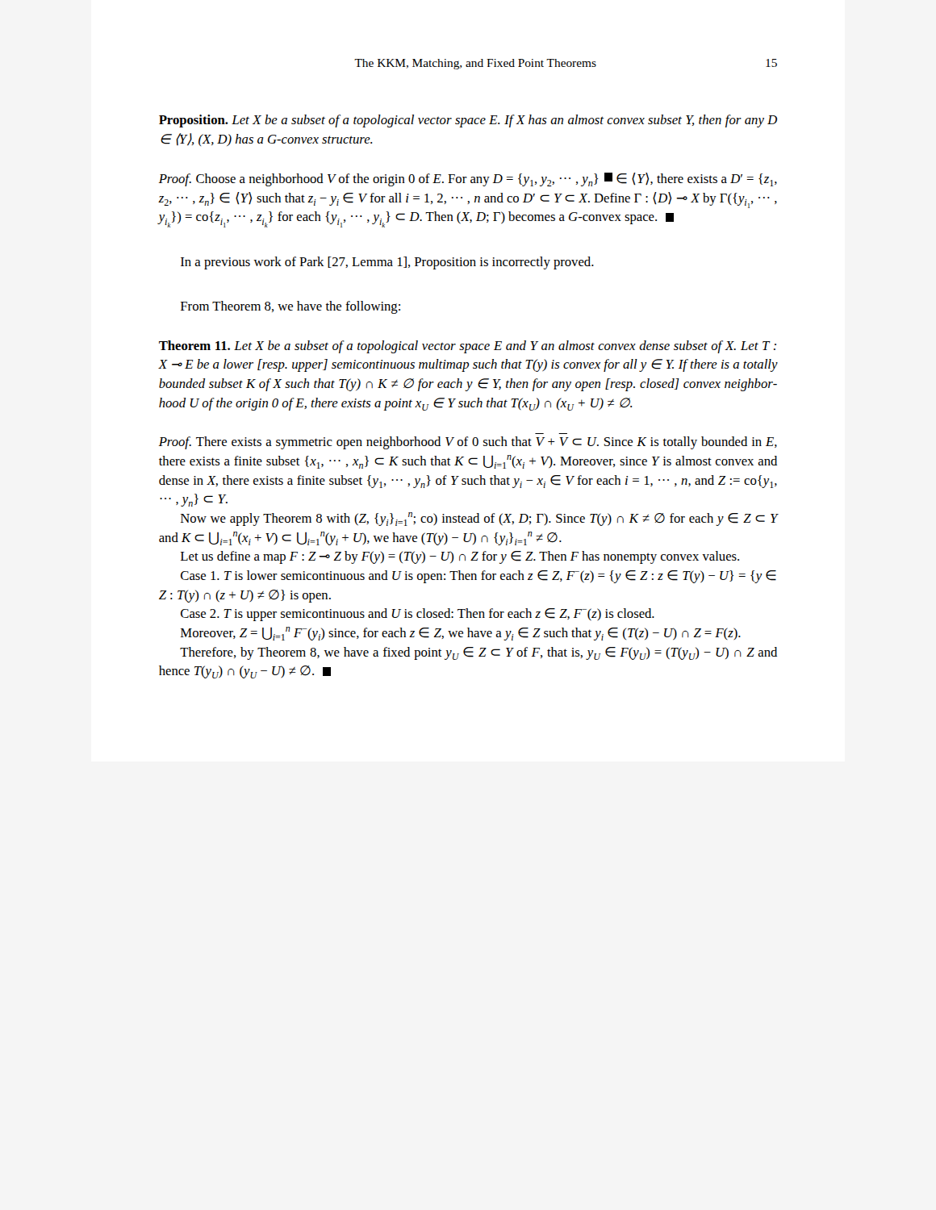The KKM, Matching, and Fixed Point Theorems 15
Proposition. Let X be a subset of a topological vector space E. If X has an almost convex subset Y, then for any D ∈ ⟨Y⟩, (X, D) has a G-convex structure.
Proof. Choose a neighborhood V of the origin 0 of E. For any D = {y1, y2, ··· , yn} ∈ ⟨Y⟩, there exists a D′ = {z1, z2, ··· , zn} ∈ ⟨Y⟩ such that zi − yi ∈ V for all i = 1, 2, ··· , n and co D′ ⊂ Y ⊂ X. Define Γ : ⟨D⟩ ⊸ X by Γ({yi1, ··· , yik}) = co{zi1, ··· , zik} for each {yi1, ··· , yik} ⊂ D. Then (X, D; Γ) becomes a G-convex space.
In a previous work of Park [27, Lemma 1], Proposition is incorrectly proved.
From Theorem 8, we have the following:
Theorem 11. Let X be a subset of a topological vector space E and Y an almost convex dense subset of X. Let T : X ⊸ E be a lower [resp. upper] semicontinuous multimap such that T(y) is convex for all y ∈ Y. If there is a totally bounded subset K of X such that T(y) ∩ K ≠ ∅ for each y ∈ Y, then for any open [resp. closed] convex neighborhood U of the origin 0 of E, there exists a point xU ∈ Y such that T(xU) ∩ (xU + U) ≠ ∅.
Proof. There exists a symmetric open neighborhood V of 0 such that V + V ⊂ U. Since K is totally bounded in E, there exists a finite subset {x1, ··· , xn} ⊂ K such that K ⊂ ⋃i=1n(xi + V). Moreover, since Y is almost convex and dense in X, there exists a finite subset {y1, ··· , yn} of Y such that yi − xi ∈ V for each i = 1, ··· , n, and Z := co{y1, ··· , yn} ⊂ Y.
Now we apply Theorem 8 with (Z, {yi}i=1n; co) instead of (X, D; Γ). Since T(y) ∩ K ≠ ∅ for each y ∈ Z ⊂ Y and K ⊂ ⋃i=1n(xi + V) ⊂ ⋃i=1n(yi + U), we have (T(y) − U) ∩ {yi}i=1n ≠ ∅.
Let us define a map F : Z ⊸ Z by F(y) = (T(y) − U) ∩ Z for y ∈ Z. Then F has nonempty convex values.
Case 1. T is lower semicontinuous and U is open: Then for each z ∈ Z, F−(z) = {y ∈ Z : z ∈ T(y) − U} = {y ∈ Z : T(y) ∩ (z + U) ≠ ∅} is open.
Case 2. T is upper semicontinuous and U is closed: Then for each z ∈ Z, F−(z) is closed.
Moreover, Z = ⋃i=1n F−(yi) since, for each z ∈ Z, we have a yi ∈ Z such that yi ∈ (T(z) − U) ∩ Z = F(z).
Therefore, by Theorem 8, we have a fixed point yU ∈ Z ⊂ Y of F, that is, yU ∈ F(yU) = (T(yU) − U) ∩ Z and hence T(yU) ∩ (yU − U) ≠ ∅.